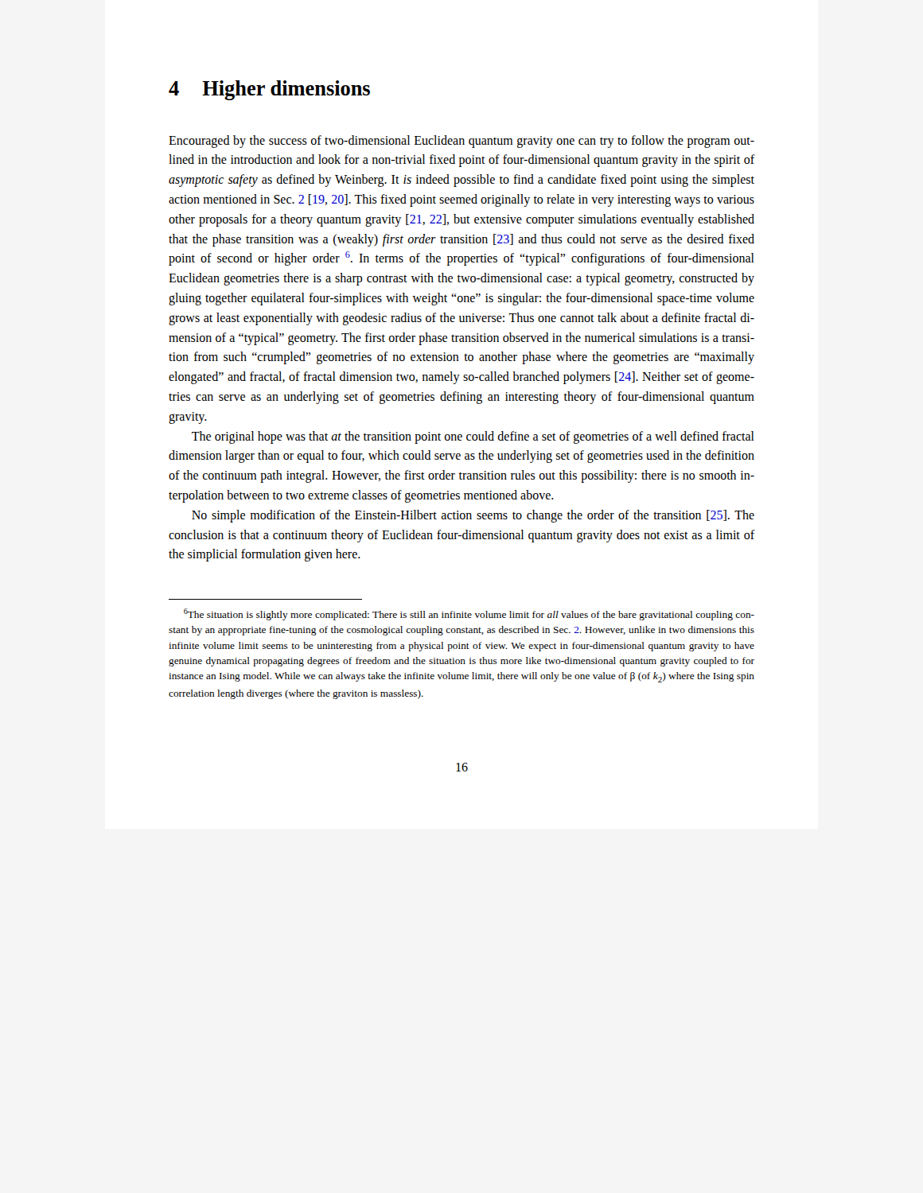4 Higher dimensions
Encouraged by the success of two-dimensional Euclidean quantum gravity one can try to follow the program outlined in the introduction and look for a non-trivial fixed point of four-dimensional quantum gravity in the spirit of asymptotic safety as defined by Weinberg. It is indeed possible to find a candidate fixed point using the simplest action mentioned in Sec. 2 [19, 20]. This fixed point seemed originally to relate in very interesting ways to various other proposals for a theory quantum gravity [21, 22], but extensive computer simulations eventually established that the phase transition was a (weakly) first order transition [23] and thus could not serve as the desired fixed point of second or higher order 6. In terms of the properties of “typical” configurations of four-dimensional Euclidean geometries there is a sharp contrast with the two-dimensional case: a typical geometry, constructed by gluing together equilateral four-simplices with weight “one” is singular: the four-dimensional space-time volume grows at least exponentially with geodesic radius of the universe: Thus one cannot talk about a definite fractal dimension of a “typical” geometry. The first order phase transition observed in the numerical simulations is a transition from such “crumpled” geometries of no extension to another phase where the geometries are “maximally elongated” and fractal, of fractal dimension two, namely so-called branched polymers [24]. Neither set of geometries can serve as an underlying set of geometries defining an interesting theory of four-dimensional quantum gravity.
The original hope was that at the transition point one could define a set of geometries of a well defined fractal dimension larger than or equal to four, which could serve as the underlying set of geometries used in the definition of the continuum path integral. However, the first order transition rules out this possibility: there is no smooth interpolation between to two extreme classes of geometries mentioned above.
No simple modification of the Einstein-Hilbert action seems to change the order of the transition [25]. The conclusion is that a continuum theory of Euclidean four-dimensional quantum gravity does not exist as a limit of the simplicial formulation given here.
6The situation is slightly more complicated: There is still an infinite volume limit for all values of the bare gravitational coupling constant by an appropriate fine-tuning of the cosmological coupling constant, as described in Sec. 2. However, unlike in two dimensions this infinite volume limit seems to be uninteresting from a physical point of view. We expect in four-dimensional quantum gravity to have genuine dynamical propagating degrees of freedom and the situation is thus more like two-dimensional quantum gravity coupled to for instance an Ising model. While we can always take the infinite volume limit, there will only be one value of β (of k2) where the Ising spin correlation length diverges (where the graviton is massless).
16